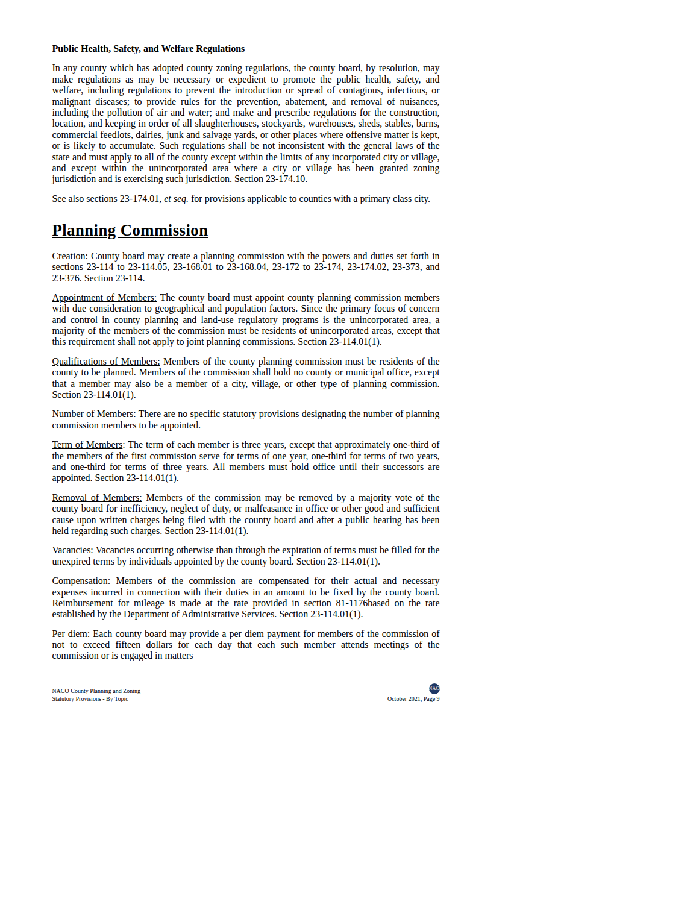Public Health, Safety, and Welfare Regulations
In any county which has adopted county zoning regulations, the county board, by resolution, may make regulations as may be necessary or expedient to promote the public health, safety, and welfare, including regulations to prevent the introduction or spread of contagious, infectious, or malignant diseases; to provide rules for the prevention, abatement, and removal of nuisances, including the pollution of air and water; and make and prescribe regulations for the construction, location, and keeping in order of all slaughterhouses, stockyards, warehouses, sheds, stables, barns, commercial feedlots, dairies, junk and salvage yards, or other places where offensive matter is kept, or is likely to accumulate. Such regulations shall be not inconsistent with the general laws of the state and must apply to all of the county except within the limits of any incorporated city or village, and except within the unincorporated area where a city or village has been granted zoning jurisdiction and is exercising such jurisdiction. Section 23-174.10.
See also sections 23-174.01, et seq. for provisions applicable to counties with a primary class city.
Planning Commission
Creation: County board may create a planning commission with the powers and duties set forth in sections 23-114 to 23-114.05, 23-168.01 to 23-168.04, 23-172 to 23-174, 23-174.02, 23-373, and 23-376. Section 23-114.
Appointment of Members: The county board must appoint county planning commission members with due consideration to geographical and population factors. Since the primary focus of concern and control in county planning and land-use regulatory programs is the unincorporated area, a majority of the members of the commission must be residents of unincorporated areas, except that this requirement shall not apply to joint planning commissions. Section 23-114.01(1).
Qualifications of Members: Members of the county planning commission must be residents of the county to be planned. Members of the commission shall hold no county or municipal office, except that a member may also be a member of a city, village, or other type of planning commission. Section 23-114.01(1).
Number of Members: There are no specific statutory provisions designating the number of planning commission members to be appointed.
Term of Members: The term of each member is three years, except that approximately one-third of the members of the first commission serve for terms of one year, one-third for terms of two years, and one-third for terms of three years. All members must hold office until their successors are appointed. Section 23-114.01(1).
Removal of Members: Members of the commission may be removed by a majority vote of the county board for inefficiency, neglect of duty, or malfeasance in office or other good and sufficient cause upon written charges being filed with the county board and after a public hearing has been held regarding such charges. Section 23-114.01(1).
Vacancies: Vacancies occurring otherwise than through the expiration of terms must be filled for the unexpired terms by individuals appointed by the county board. Section 23-114.01(1).
Compensation: Members of the commission are compensated for their actual and necessary expenses incurred in connection with their duties in an amount to be fixed by the county board. Reimbursement for mileage is made at the rate provided in section 81-1176based on the rate established by the Department of Administrative Services. Section 23-114.01(1).
Per diem: Each county board may provide a per diem payment for members of the commission of not to exceed fifteen dollars for each day that each such member attends meetings of the commission or is engaged in matters
NACO County Planning and Zoning
Statutory Provisions - By Topic
NACO
October 2021, Page 9